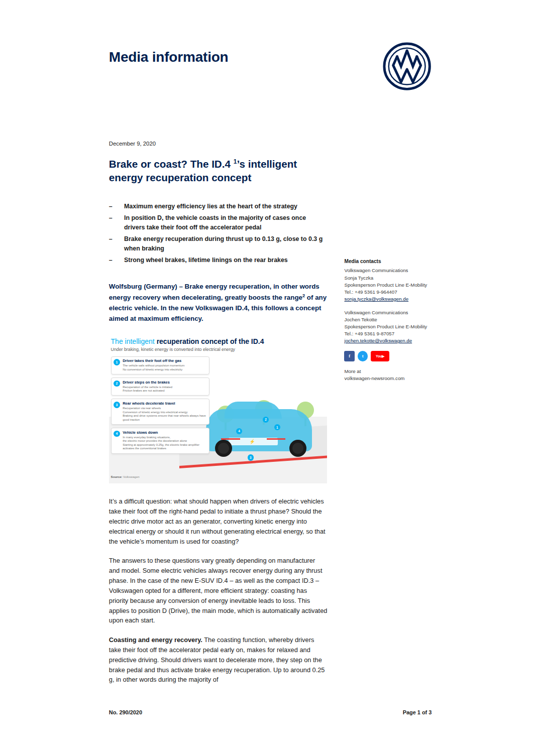Media information
December 9, 2020
Brake or coast? The ID.4 1’s intelligent energy recuperation concept
Maximum energy efficiency lies at the heart of the strategy
In position D, the vehicle coasts in the majority of cases once drivers take their foot off the accelerator pedal
Brake energy recuperation during thrust up to 0.13 g, close to 0.3 g when braking
Strong wheel brakes, lifetime linings on the rear brakes
Wolfsburg (Germany) – Brake energy recuperation, in other words energy recovery when decelerating, greatly boosts the range2 of any electric vehicle. In the new Volkswagen ID.4, this follows a concept aimed at maximum efficiency.
The intelligent recuperation concept of the ID.4
Under braking, kinetic energy is converted into electrical energy
⚡
1
2
3
4
1
Driver takes their foot off the gas
The vehicle sails without propulsion momentum
No conversion of kinetic energy into electricity
2
Driver steps on the brakes
Recuperation of the vehicle is initiated
Friction brakes are not activated
3
Rear wheels decelerate travel
Recuperation via rear wheels
Conversion of kinetic energy into electrical energy
Braking and drive systems ensure that rear wheels always have good traction
4
Vehicle slows down
In many everyday braking situations,
the electric motor provides the deceleration alone
Starting at approximately 0.25g, the electric brake amplifier activates the conventional brakes
Source: Volkswagen
It’s a difficult question: what should happen when drivers of electric vehicles take their foot off the right-hand pedal to initiate a thrust phase? Should the electric drive motor act as an generator, converting kinetic energy into electrical energy or should it run without generating electrical energy, so that the vehicle’s momentum is used for coasting?
The answers to these questions vary greatly depending on manufacturer and model. Some electric vehicles always recover energy during any thrust phase. In the case of the new E-SUV ID.4 – as well as the compact ID.3 – Volkswagen opted for a different, more efficient strategy: coasting has priority because any conversion of energy inevitable leads to loss. This applies to position D (Drive), the main mode, which is automatically activated upon each start.
Coasting and energy recovery. The coasting function, whereby drivers take their foot off the accelerator pedal early on, makes for relaxed and predictive driving. Should drivers want to decelerate more, they step on the brake pedal and thus activate brake energy recuperation. Up to around 0.25 g, in other words during the majority of
Media contacts
Volkswagen Communications
Sonja Tyczka
Spokesperson Product Line E-Mobility
Tel.: +49 5361 9-964407
sonja.tyczka@volkswagen.de
Volkswagen Communications
Jochen Tekotte
Spokesperson Product Line E-Mobility
Tel.: +49 5361 9-87057
jochen.tekotte@volkswagen.de
f t You▶
More at
volkswagen-newsroom.com
No. 290/2020 Page 1 of 3